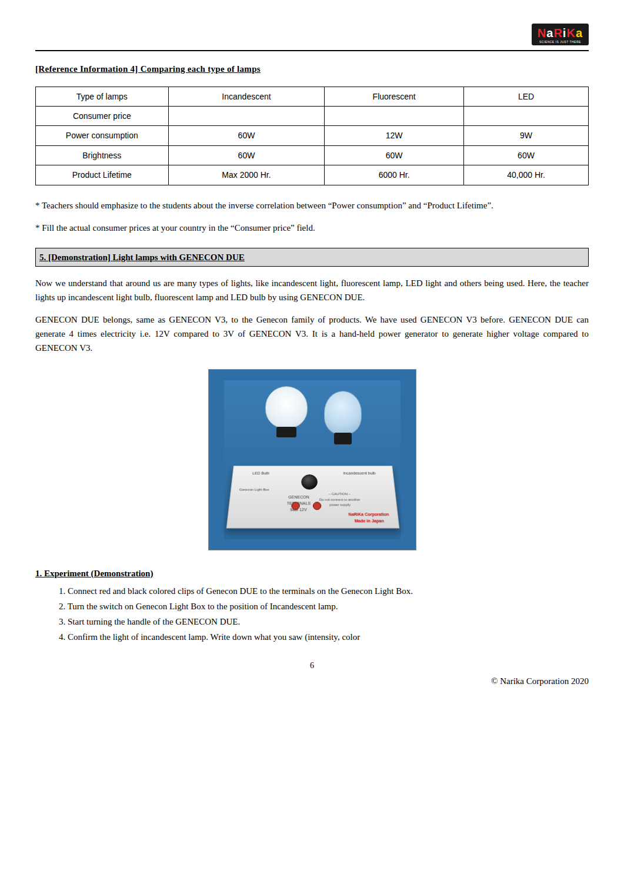NaRiKa
SCIENCE IS JUST THERE
[Reference Information 4] Comparing each type of lamps
| Type of lamps | Incandescent | Fluorescent | LED |
| Consumer price | | | |
| Power consumption | 60W | 12W | 9W |
| Brightness | 60W | 60W | 60W |
| Product Lifetime | Max 2000 Hr. | 6000 Hr. | 40,000 Hr. |
* Teachers should emphasize to the students about the inverse correlation between “Power consumption” and “Product Lifetime”.
* Fill the actual consumer prices at your country in the “Consumer price” field.
5. [Demonstration] Light lamps with GENECON DUE
Now we understand that around us are many types of lights, like incandescent light, fluorescent lamp, LED light and others being used. Here, the teacher lights up incandescent light bulb, fluorescent lamp and LED bulb by using GENECON DUE.
GENECON DUE belongs, same as GENECON V3, to the Genecon family of products. We have used GENECON V3 before. GENECON DUE can generate 4 times electricity i.e. 12V compared to 3V of GENECON V3. It is a hand-held power generator to generate higher voltage compared to GENECON V3.
LED Bulb Incandescent bulb Genecon Light Box GENECON
TERMINALS
Max 12V – CAUTION –
Do not connect to another
power supply NaRiKa Corporation
Made in Japan
1. Experiment (Demonstration)
1. Connect red and black colored clips of Genecon DUE to the terminals on the Genecon Light Box.
2. Turn the switch on Genecon Light Box to the position of Incandescent lamp.
3. Start turning the handle of the GENECON DUE.
4. Confirm the light of incandescent lamp. Write down what you saw (intensity, color
6
© Narika Corporation 2020